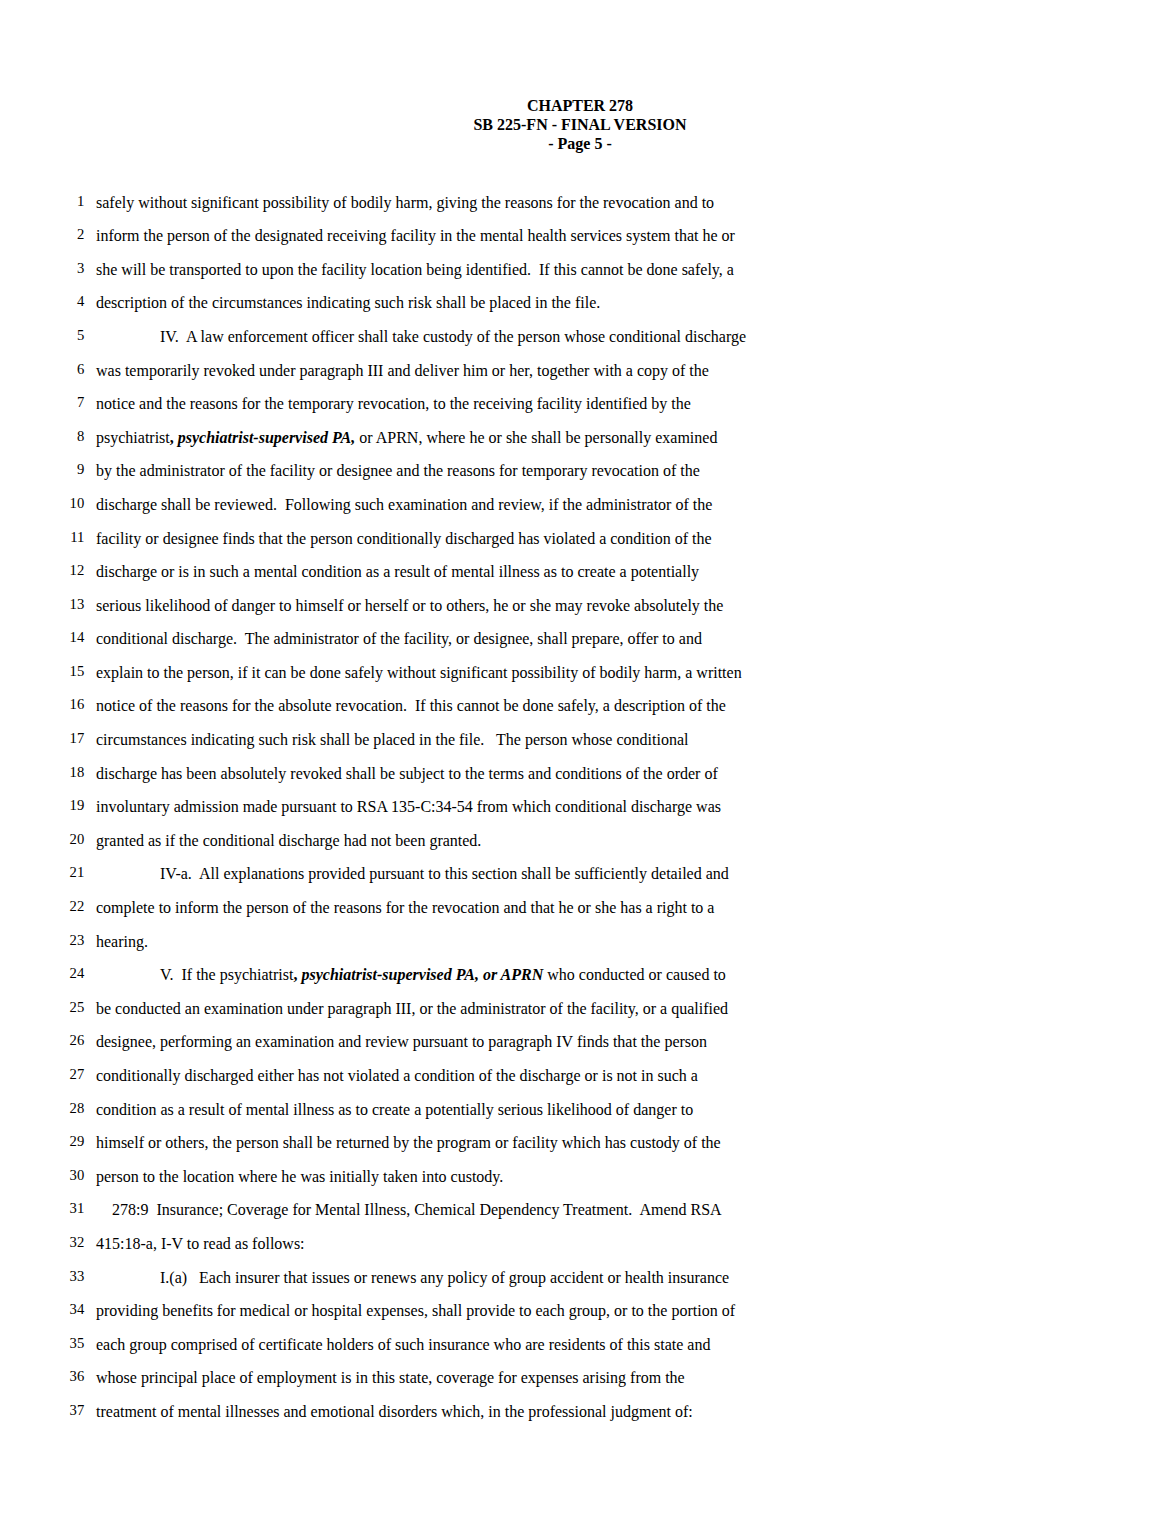CHAPTER 278 SB 225-FN - FINAL VERSION - Page 5 -
safely without significant possibility of bodily harm, giving the reasons for the revocation and to
inform the person of the designated receiving facility in the mental health services system that he or
she will be transported to upon the facility location being identified. If this cannot be done safely, a
description of the circumstances indicating such risk shall be placed in the file.
IV. A law enforcement officer shall take custody of the person whose conditional discharge
was temporarily revoked under paragraph III and deliver him or her, together with a copy of the
notice and the reasons for the temporary revocation, to the receiving facility identified by the
psychiatrist, psychiatrist-supervised PA, or APRN, where he or she shall be personally examined
by the administrator of the facility or designee and the reasons for temporary revocation of the
discharge shall be reviewed. Following such examination and review, if the administrator of the
facility or designee finds that the person conditionally discharged has violated a condition of the
discharge or is in such a mental condition as a result of mental illness as to create a potentially
serious likelihood of danger to himself or herself or to others, he or she may revoke absolutely the
conditional discharge. The administrator of the facility, or designee, shall prepare, offer to and
explain to the person, if it can be done safely without significant possibility of bodily harm, a written
notice of the reasons for the absolute revocation. If this cannot be done safely, a description of the
circumstances indicating such risk shall be placed in the file. The person whose conditional
discharge has been absolutely revoked shall be subject to the terms and conditions of the order of
involuntary admission made pursuant to RSA 135-C:34-54 from which conditional discharge was
granted as if the conditional discharge had not been granted.
IV-a. All explanations provided pursuant to this section shall be sufficiently detailed and
complete to inform the person of the reasons for the revocation and that he or she has a right to a
hearing.
V. If the psychiatrist, psychiatrist-supervised PA, or APRN who conducted or caused to
be conducted an examination under paragraph III, or the administrator of the facility, or a qualified
designee, performing an examination and review pursuant to paragraph IV finds that the person
conditionally discharged either has not violated a condition of the discharge or is not in such a
condition as a result of mental illness as to create a potentially serious likelihood of danger to
himself or others, the person shall be returned by the program or facility which has custody of the
person to the location where he was initially taken into custody.
278:9 Insurance; Coverage for Mental Illness, Chemical Dependency Treatment. Amend RSA
415:18-a, I-V to read as follows:
I.(a) Each insurer that issues or renews any policy of group accident or health insurance
providing benefits for medical or hospital expenses, shall provide to each group, or to the portion of
each group comprised of certificate holders of such insurance who are residents of this state and
whose principal place of employment is in this state, coverage for expenses arising from the
treatment of mental illnesses and emotional disorders which, in the professional judgment of: